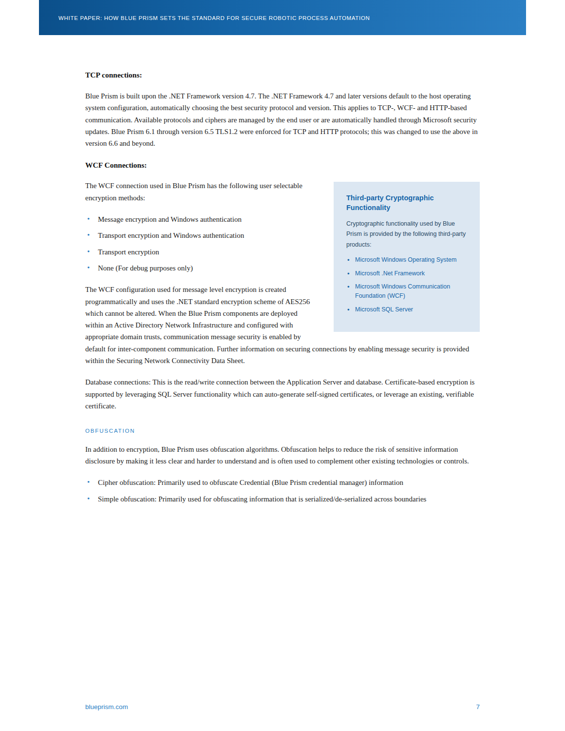White Paper: How Blue Prism Sets the Standard for Secure Robotic Process Automation
TCP connections:
Blue Prism is built upon the .NET Framework version 4.7. The .NET Framework 4.7 and later versions default to the host operating system configuration, automatically choosing the best security protocol and version. This applies to TCP-, WCF- and HTTP-based communication. Available protocols and ciphers are managed by the end user or are automatically handled through Microsoft security updates. Blue Prism 6.1 through version 6.5 TLS1.2 were enforced for TCP and HTTP protocols; this was changed to use the above in version 6.6 and beyond.
WCF Connections:
Third-party Cryptographic Functionality
Cryptographic functionality used by Blue Prism is provided by the following third-party products:
Microsoft Windows Operating System
Microsoft .Net Framework
Microsoft Windows Communication Foundation (WCF)
Microsoft SQL Server
The WCF connection used in Blue Prism has the following user selectable encryption methods:
Message encryption and Windows authentication
Transport encryption and Windows authentication
Transport encryption
None (For debug purposes only)
The WCF configuration used for message level encryption is created programmatically and uses the .NET standard encryption scheme of AES256 which cannot be altered. When the Blue Prism components are deployed within an Active Directory Network Infrastructure and configured with appropriate domain trusts, communication message security is enabled by default for inter-component communication. Further information on securing connections by enabling message security is provided within the Securing Network Connectivity Data Sheet.
Database connections: This is the read/write connection between the Application Server and database. Certificate-based encryption is supported by leveraging SQL Server functionality which can auto-generate self-signed certificates, or leverage an existing, verifiable certificate.
Obfuscation
In addition to encryption, Blue Prism uses obfuscation algorithms. Obfuscation helps to reduce the risk of sensitive information disclosure by making it less clear and harder to understand and is often used to complement other existing technologies or controls.
Cipher obfuscation: Primarily used to obfuscate Credential (Blue Prism credential manager) information
Simple obfuscation: Primarily used for obfuscating information that is serialized/de-serialized across boundaries
blueprism.com
7